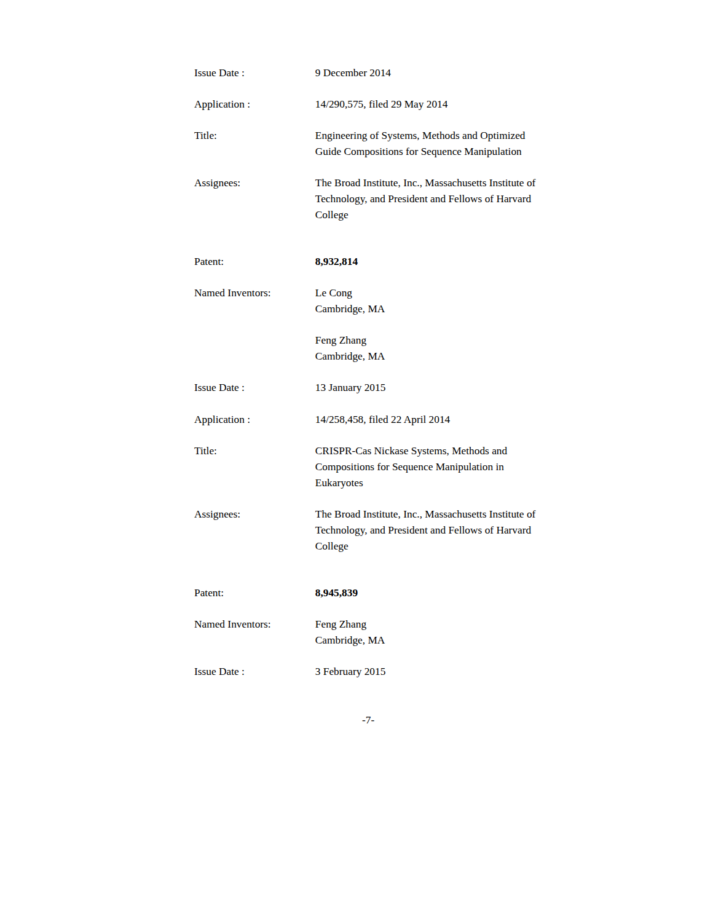| Issue Date : | 9 December 2014 |
| Application : | 14/290,575, filed 29 May 2014 |
| Title: | Engineering of Systems, Methods and Optimized Guide Compositions for Sequence Manipulation |
| Assignees: | The Broad Institute, Inc., Massachusetts Institute of Technology, and President and Fellows of Harvard College |
| Patent: | 8,932,814 |
| Named Inventors: | Le Cong Cambridge, MA |
| | Feng Zhang Cambridge, MA |
| Issue Date : | 13 January 2015 |
| Application : | 14/258,458, filed 22 April 2014 |
| Title: | CRISPR-Cas Nickase Systems, Methods and Compositions for Sequence Manipulation in Eukaryotes |
| Assignees: | The Broad Institute, Inc., Massachusetts Institute of Technology, and President and Fellows of Harvard College |
| Patent: | 8,945,839 |
| Named Inventors: | Feng Zhang Cambridge, MA |
| Issue Date : | 3 February 2015 |
-7-